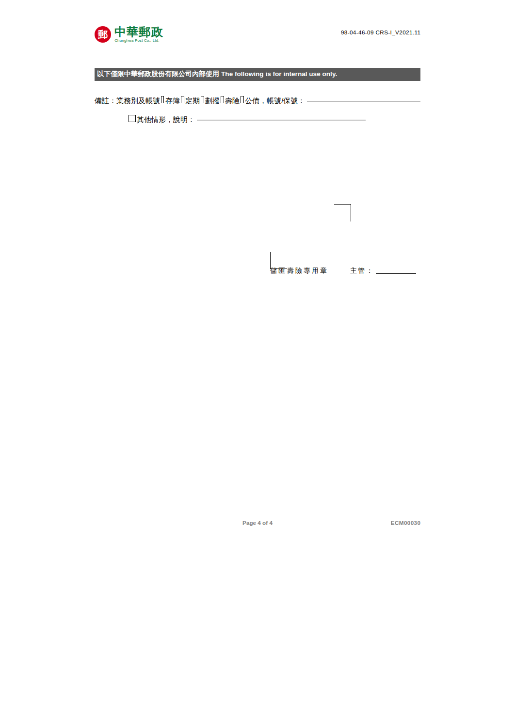郵
中華郵政
Chunghwa Post Co., Ltd.
98-04-46-09 CRS-I_V2021.11
以下僅限中華郵政股份有限公司內部使用 The following is for internal use only.
備註：業務別及帳號 存簿 定期 劃撥 壽險 公債，帳號/保號：
其他情形，說明：
儲匯壽險專用章主管：
Page 4 of 4 ECM00030